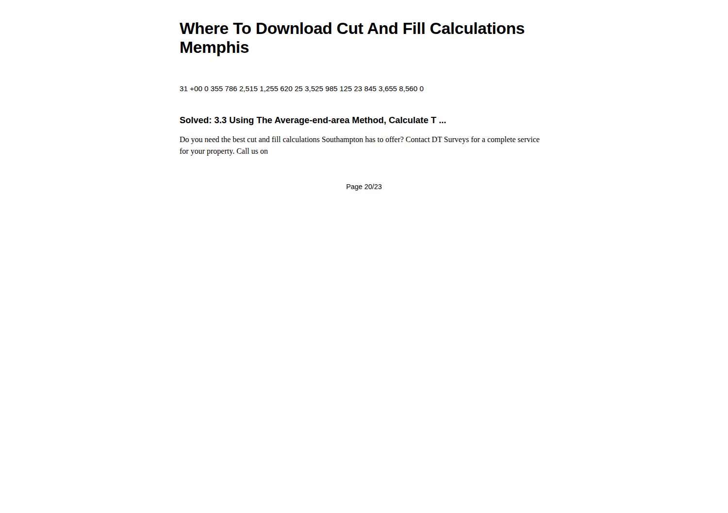Where To Download Cut And Fill Calculations Memphis
31 +00 0 355 786 2,515 1,255 620 25 3,525 985 125 23 845 3,655 8,560 0
Solved: 3.3 Using The Average-end-area Method, Calculate T ...
Do you need the best cut and fill calculations Southampton has to offer? Contact DT Surveys for a complete service for your property. Call us on
Page 20/23